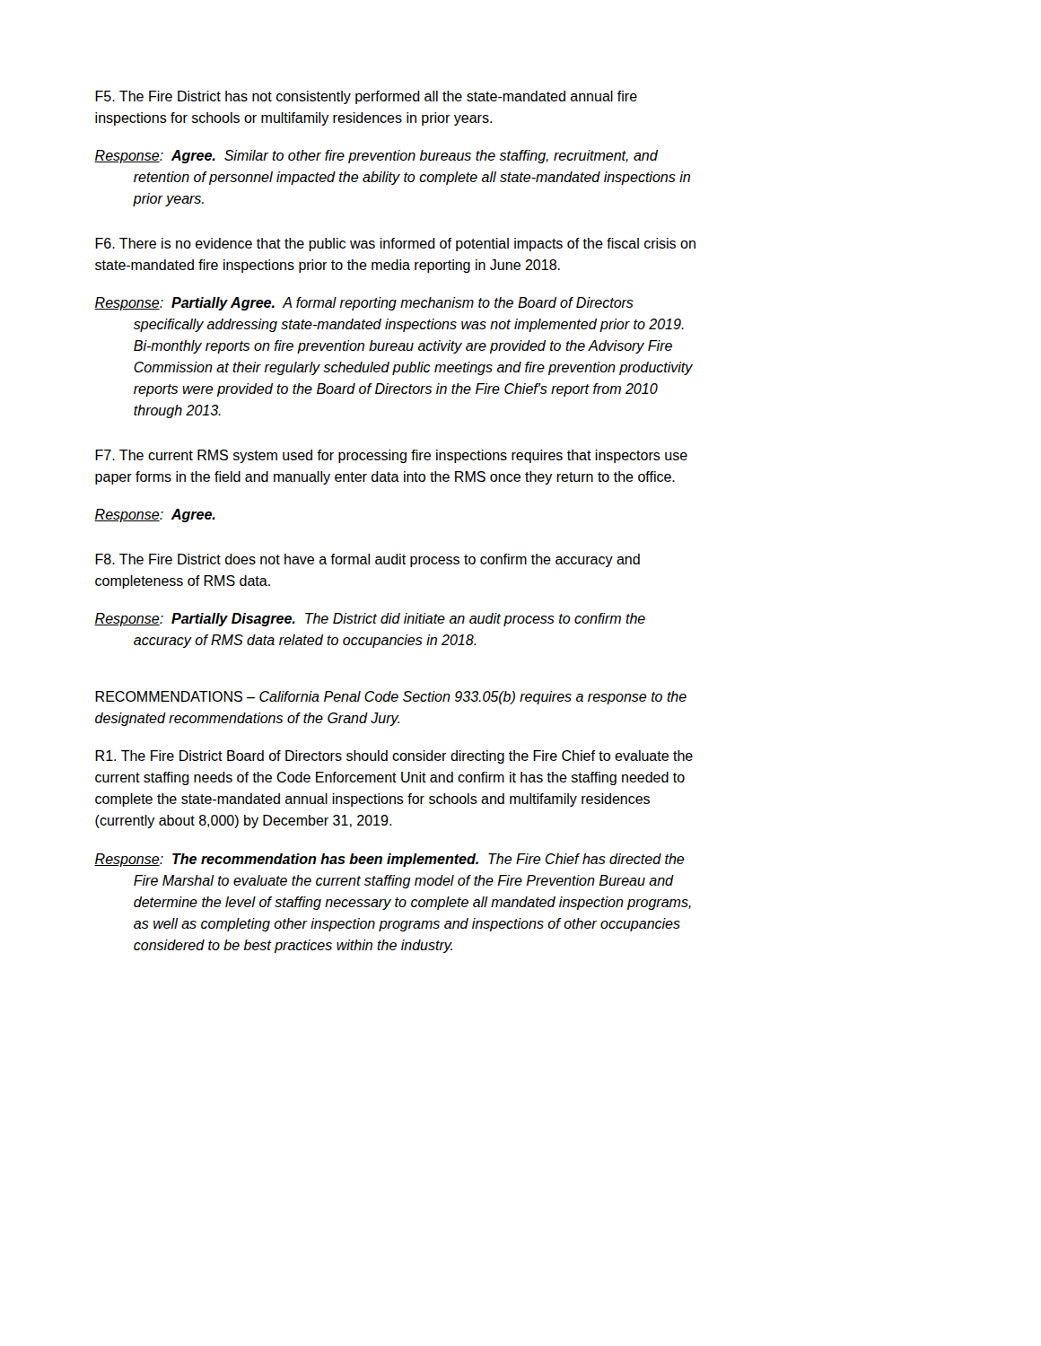F5. The Fire District has not consistently performed all the state-mandated annual fire inspections for schools or multifamily residences in prior years.
Response: Agree. Similar to other fire prevention bureaus the staffing, recruitment, and retention of personnel impacted the ability to complete all state-mandated inspections in prior years.
F6. There is no evidence that the public was informed of potential impacts of the fiscal crisis on state-mandated fire inspections prior to the media reporting in June 2018.
Response: Partially Agree. A formal reporting mechanism to the Board of Directors specifically addressing state-mandated inspections was not implemented prior to 2019. Bi-monthly reports on fire prevention bureau activity are provided to the Advisory Fire Commission at their regularly scheduled public meetings and fire prevention productivity reports were provided to the Board of Directors in the Fire Chief's report from 2010 through 2013.
F7. The current RMS system used for processing fire inspections requires that inspectors use paper forms in the field and manually enter data into the RMS once they return to the office.
Response: Agree.
F8. The Fire District does not have a formal audit process to confirm the accuracy and completeness of RMS data.
Response: Partially Disagree. The District did initiate an audit process to confirm the accuracy of RMS data related to occupancies in 2018.
RECOMMENDATIONS – California Penal Code Section 933.05(b) requires a response to the designated recommendations of the Grand Jury.
R1. The Fire District Board of Directors should consider directing the Fire Chief to evaluate the current staffing needs of the Code Enforcement Unit and confirm it has the staffing needed to complete the state-mandated annual inspections for schools and multifamily residences (currently about 8,000) by December 31, 2019.
Response: The recommendation has been implemented. The Fire Chief has directed the Fire Marshal to evaluate the current staffing model of the Fire Prevention Bureau and determine the level of staffing necessary to complete all mandated inspection programs, as well as completing other inspection programs and inspections of other occupancies considered to be best practices within the industry.